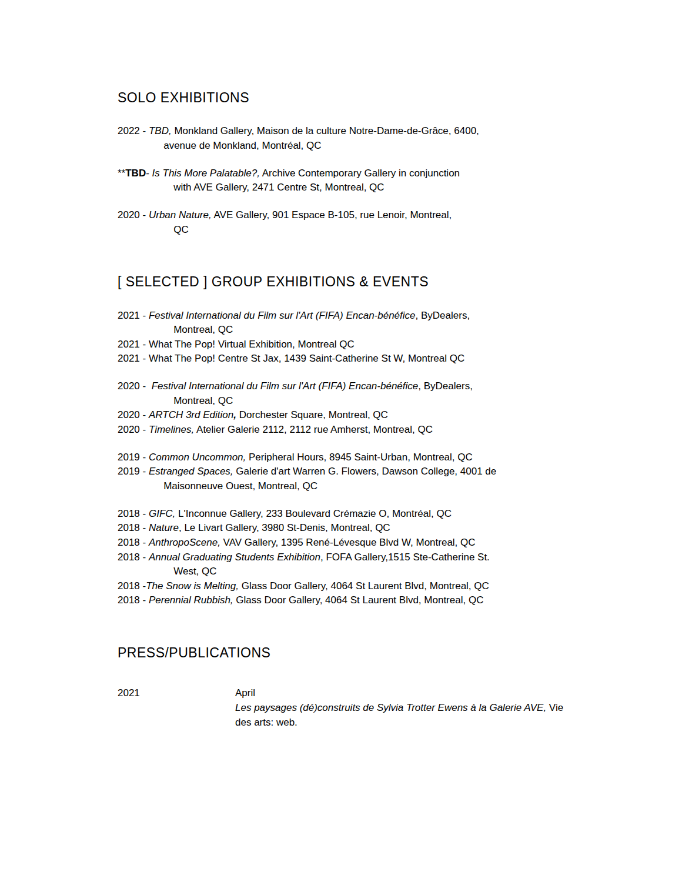SOLO EXHIBITIONS
2022 - TBD, Monkland Gallery, Maison de la culture Notre-Dame-de-Grâce, 6400,avenue de Monkland, Montréal, QC
**TBD- Is This More Palatable?, Archive Contemporary Gallery in conjunctionwith AVE Gallery, 2471 Centre St, Montreal, QC
2020 - Urban Nature, AVE Gallery, 901 Espace B-105, rue Lenoir, Montreal,QC
[ SELECTED ] GROUP EXHIBITIONS & EVENTS
2021 - Festival International du Film sur l'Art (FIFA) Encan-bénéfice, ByDealers,Montreal, QC
2021 - What The Pop! Virtual Exhibition, Montreal QC
2021 - What The Pop! Centre St Jax, 1439 Saint-Catherine St W, Montreal QC
2020 - Festival International du Film sur l'Art (FIFA) Encan-bénéfice, ByDealers,Montreal, QC
2020 - ARTCH 3rd Edition, Dorchester Square, Montreal, QC
2020 - Timelines, Atelier Galerie 2112, 2112 rue Amherst, Montreal, QC
2019 - Common Uncommon, Peripheral Hours, 8945 Saint-Urban, Montreal, QC
2019 - Estranged Spaces, Galerie d'art Warren G. Flowers, Dawson College, 4001 deMaisonneuve Ouest, Montreal, QC
2018 - GIFC, L'Inconnue Gallery, 233 Boulevard Crémazie O, Montréal, QC
2018 - Nature, Le Livart Gallery, 3980 St-Denis, Montreal, QC
2018 - AnthropoScene, VAV Gallery, 1395 René-Lévesque Blvd W, Montreal, QC
2018 - Annual Graduating Students Exhibition, FOFA Gallery,1515 Ste-Catherine St.West, QC
2018 -The Snow is Melting, Glass Door Gallery, 4064 St Laurent Blvd, Montreal, QC
2018 - Perennial Rubbish, Glass Door Gallery, 4064 St Laurent Blvd, Montreal, QC
PRESS/PUBLICATIONS
2021
April
Les paysages (dé)construits de Sylvia Trotter Ewens à la Galerie AVE, Vie des arts: web.